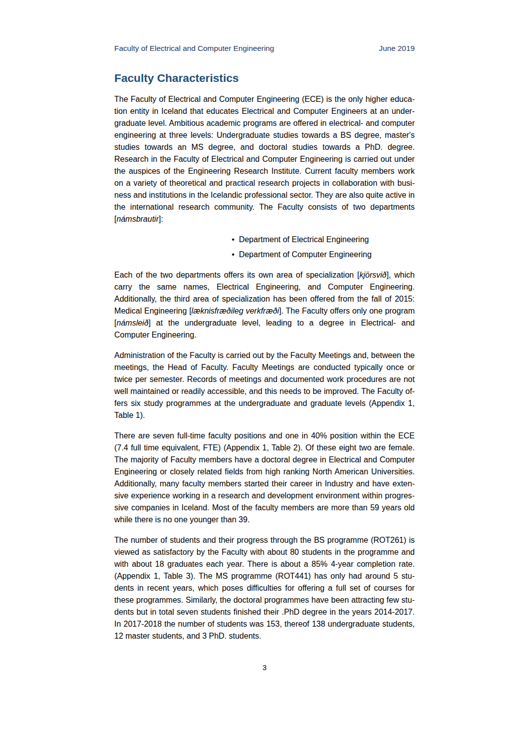Faculty of Electrical and Computer Engineering June 2019
Faculty Characteristics
The Faculty of Electrical and Computer Engineering (ECE) is the only higher education entity in Iceland that educates Electrical and Computer Engineers at an undergraduate level. Ambitious academic programs are offered in electrical- and computer engineering at three levels: Undergraduate studies towards a BS degree, master's studies towards an MS degree, and doctoral studies towards a PhD. degree. Research in the Faculty of Electrical and Computer Engineering is carried out under the auspices of the Engineering Research Institute. Current faculty members work on a variety of theoretical and practical research projects in collaboration with business and institutions in the Icelandic professional sector. They are also quite active in the international research community. The Faculty consists of two departments [námsbrautir]:
Department of Electrical Engineering
Department of Computer Engineering
Each of the two departments offers its own area of specialization [kjörsvið], which carry the same names, Electrical Engineering, and Computer Engineering. Additionally, the third area of specialization has been offered from the fall of 2015: Medical Engineering [læknisfræðileg verkfræði]. The Faculty offers only one program [námsleið] at the undergraduate level, leading to a degree in Electrical- and Computer Engineering.
Administration of the Faculty is carried out by the Faculty Meetings and, between the meetings, the Head of Faculty. Faculty Meetings are conducted typically once or twice per semester. Records of meetings and documented work procedures are not well maintained or readily accessible, and this needs to be improved. The Faculty offers six study programmes at the undergraduate and graduate levels (Appendix 1, Table 1).
There are seven full-time faculty positions and one in 40% position within the ECE (7.4 full time equivalent, FTE) (Appendix 1, Table 2). Of these eight two are female. The majority of Faculty members have a doctoral degree in Electrical and Computer Engineering or closely related fields from high ranking North American Universities. Additionally, many faculty members started their career in Industry and have extensive experience working in a research and development environment within progressive companies in Iceland. Most of the faculty members are more than 59 years old while there is no one younger than 39.
The number of students and their progress through the BS programme (ROT261) is viewed as satisfactory by the Faculty with about 80 students in the programme and with about 18 graduates each year. There is about a 85% 4-year completion rate. (Appendix 1, Table 3). The MS programme (ROT441) has only had around 5 students in recent years, which poses difficulties for offering a full set of courses for these programmes. Similarly, the doctoral programmes have been attracting few students but in total seven students finished their .PhD degree in the years 2014-2017. In 2017-2018 the number of students was 153, thereof 138 undergraduate students, 12 master students, and 3 PhD. students.
3